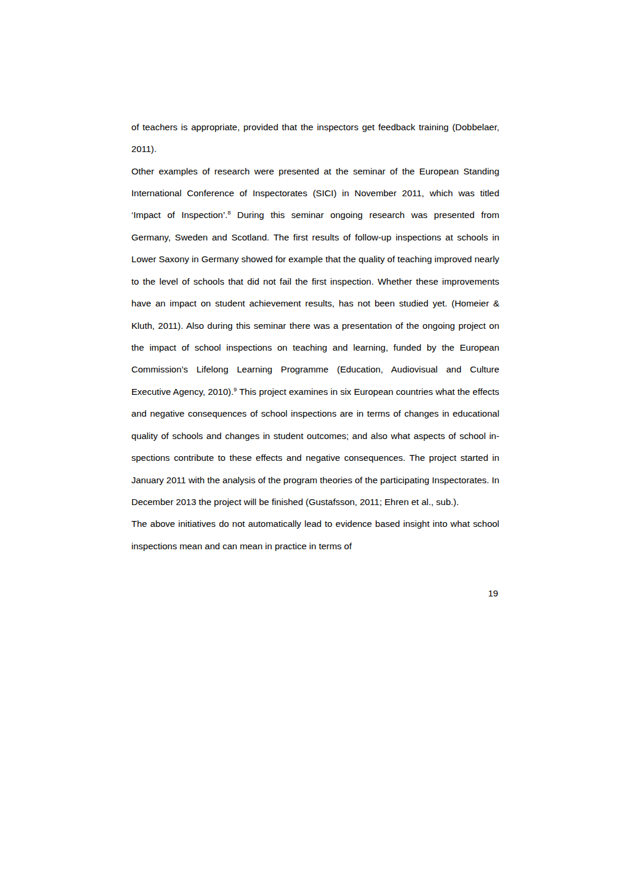of teachers is appropriate, provided that the inspectors get feedback training (Dobbelaer, 2011).
Other examples of research were presented at the seminar of the European Standing International Conference of Inspectorates (SICI) in November 2011, which was titled ‘Impact of Inspection’.8 During this seminar ongoing research was presented from Germany, Sweden and Scotland. The first results of follow-up inspections at schools in Lower Saxony in Germany showed for example that the quality of teaching improved nearly to the level of schools that did not fail the first inspection. Whether these improvements have an impact on student achievement results, has not been studied yet. (Homeier & Kluth, 2011). Also during this seminar there was a presentation of the ongoing project on the impact of school inspections on teaching and learning, funded by the European Commission’s Lifelong Learning Programme (Education, Audiovisual and Culture Executive Agency, 2010).9 This project examines in six European countries what the effects and negative consequences of school inspections are in terms of changes in educational quality of schools and changes in student outcomes; and also what aspects of school inspections contribute to these effects and negative consequences. The project started in January 2011 with the analysis of the program theories of the participating Inspectorates. In December 2013 the project will be finished (Gustafsson, 2011; Ehren et al., sub.).
The above initiatives do not automatically lead to evidence based insight into what school inspections mean and can mean in practice in terms of
19